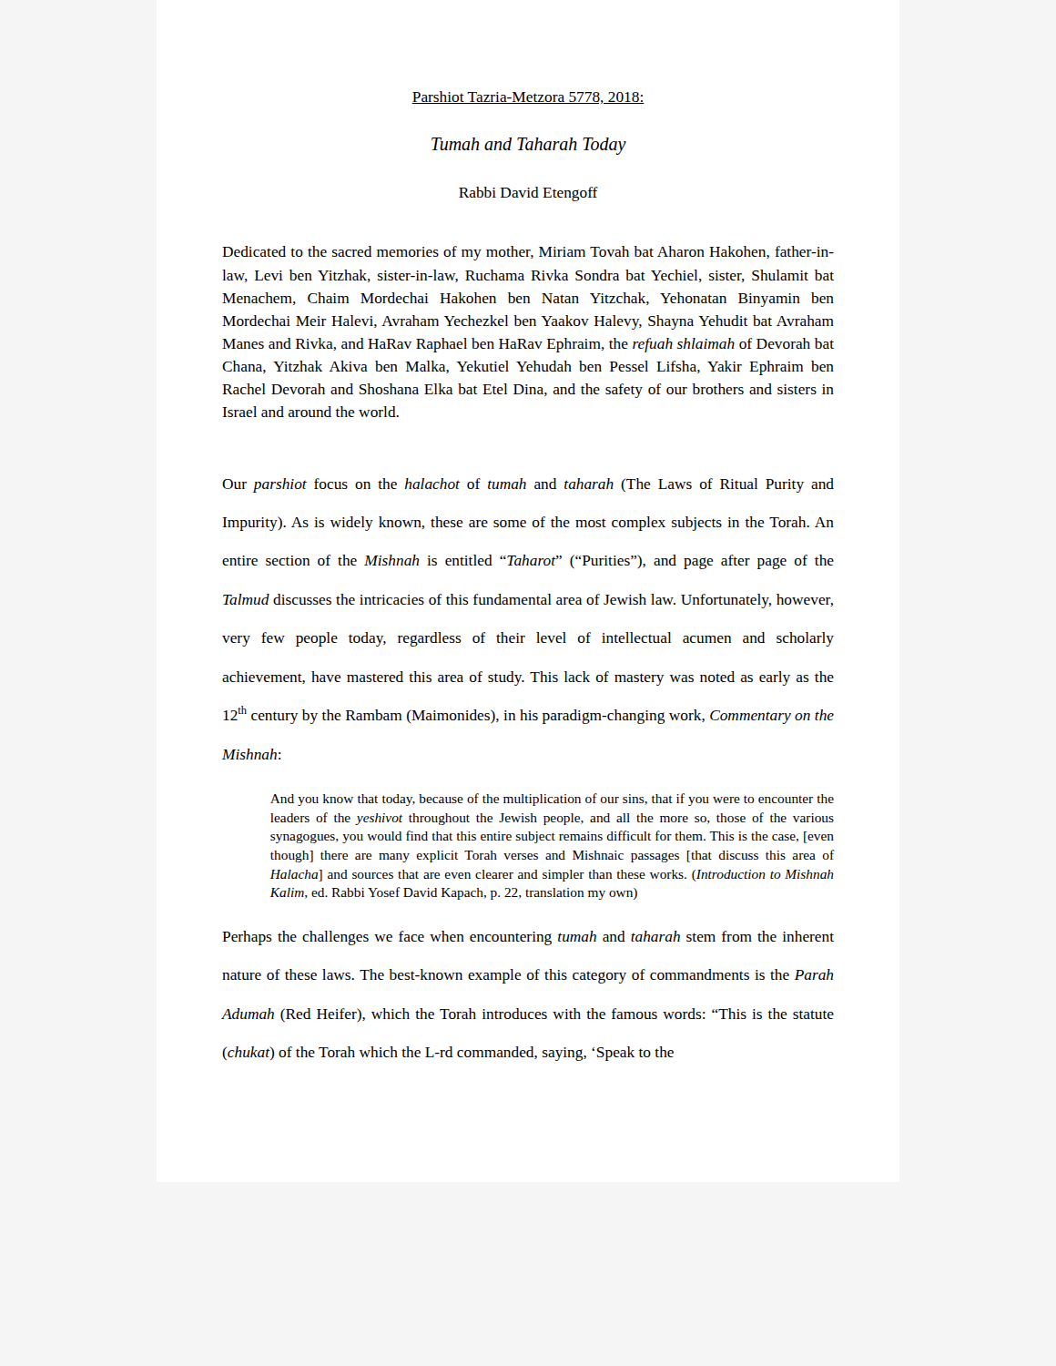Parshiot Tazria-Metzora 5778, 2018:
Tumah and Taharah Today
Rabbi David Etengoff
Dedicated to the sacred memories of my mother, Miriam Tovah bat Aharon Hakohen, father-in-law, Levi ben Yitzhak, sister-in-law, Ruchama Rivka Sondra bat Yechiel, sister, Shulamit bat Menachem, Chaim Mordechai Hakohen ben Natan Yitzchak, Yehonatan Binyamin ben Mordechai Meir Halevi, Avraham Yechezkel ben Yaakov Halevy, Shayna Yehudit bat Avraham Manes and Rivka, and HaRav Raphael ben HaRav Ephraim, the refuah shlaimah of Devorah bat Chana, Yitzhak Akiva ben Malka, Yekutiel Yehudah ben Pessel Lifsha, Yakir Ephraim ben Rachel Devorah and Shoshana Elka bat Etel Dina, and the safety of our brothers and sisters in Israel and around the world.
Our parshiot focus on the halachot of tumah and taharah (The Laws of Ritual Purity and Impurity). As is widely known, these are some of the most complex subjects in the Torah. An entire section of the Mishnah is entitled “Taharot” (“Purities”), and page after page of the Talmud discusses the intricacies of this fundamental area of Jewish law. Unfortunately, however, very few people today, regardless of their level of intellectual acumen and scholarly achievement, have mastered this area of study. This lack of mastery was noted as early as the 12th century by the Rambam (Maimonides), in his paradigm-changing work, Commentary on the Mishnah:
And you know that today, because of the multiplication of our sins, that if you were to encounter the leaders of the yeshivot throughout the Jewish people, and all the more so, those of the various synagogues, you would find that this entire subject remains difficult for them. This is the case, [even though] there are many explicit Torah verses and Mishnaic passages [that discuss this area of Halacha] and sources that are even clearer and simpler than these works. (Introduction to Mishnah Kalim, ed. Rabbi Yosef David Kapach, p. 22, translation my own)
Perhaps the challenges we face when encountering tumah and taharah stem from the inherent nature of these laws. The best-known example of this category of commandments is the Parah Adumah (Red Heifer), which the Torah introduces with the famous words: “This is the statute (chukat) of the Torah which the L-rd commanded, saying, ‘Speak to the